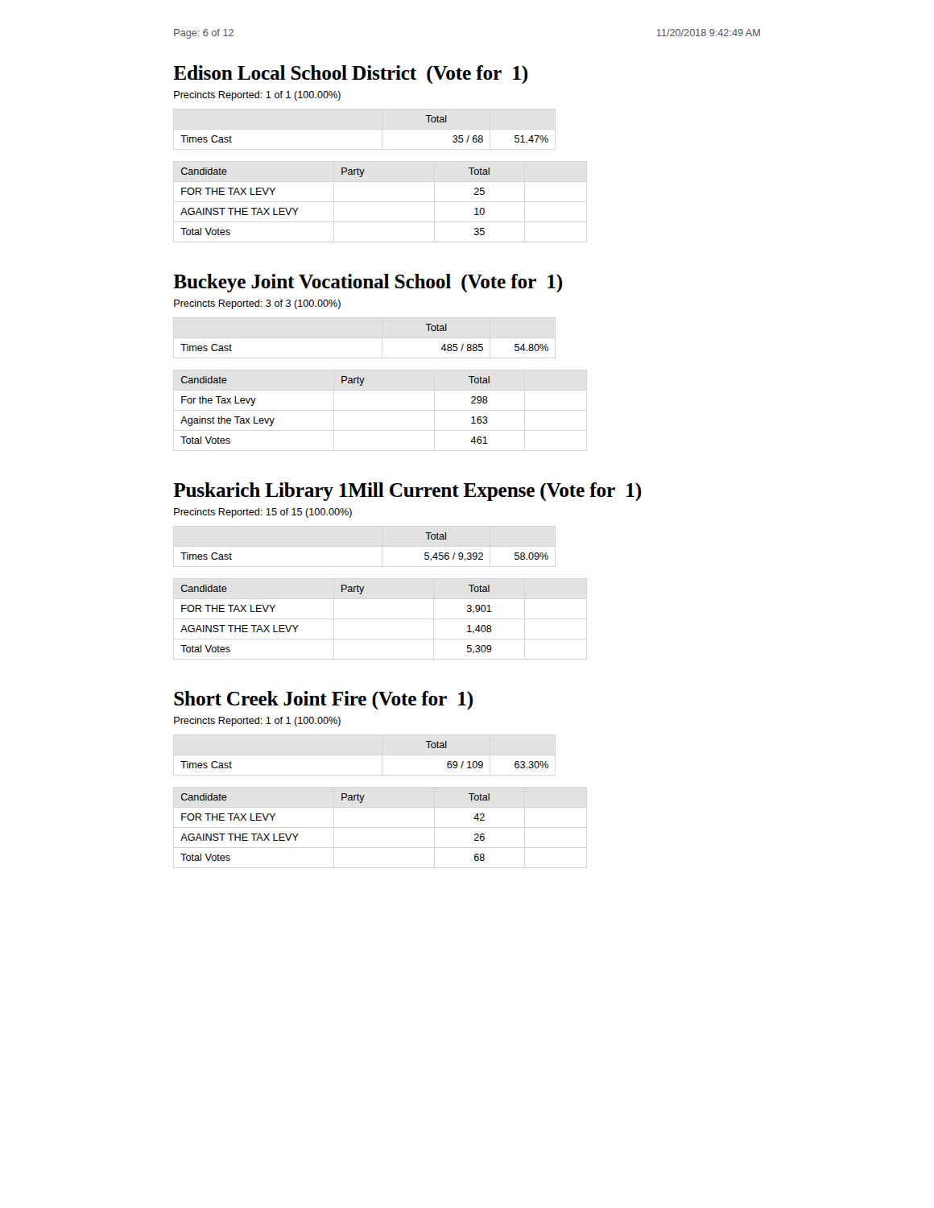Page: 6 of 12 11/20/2018 9:42:49 AM
Edison Local School District (Vote for 1)
Precincts Reported: 1 of 1 (100.00%)
| | Total | |
| --- | --- | --- |
| Times Cast | 35 / 68 | 51.47% |
| Candidate | Party | Total | |
| --- | --- | --- | --- |
| FOR THE TAX LEVY | | 25 | |
| AGAINST THE TAX LEVY | | 10 | |
| Total Votes | | 35 | |
Buckeye Joint Vocational School (Vote for 1)
Precincts Reported: 3 of 3 (100.00%)
| | Total | |
| --- | --- | --- |
| Times Cast | 485 / 885 | 54.80% |
| Candidate | Party | Total | |
| --- | --- | --- | --- |
| For the Tax Levy | | 298 | |
| Against the Tax Levy | | 163 | |
| Total Votes | | 461 | |
Puskarich Library 1Mill Current Expense (Vote for 1)
Precincts Reported: 15 of 15 (100.00%)
| | Total | |
| --- | --- | --- |
| Times Cast | 5,456 / 9,392 | 58.09% |
| Candidate | Party | Total | |
| --- | --- | --- | --- |
| FOR THE TAX LEVY | | 3,901 | |
| AGAINST THE TAX LEVY | | 1,408 | |
| Total Votes | | 5,309 | |
Short Creek Joint Fire (Vote for 1)
Precincts Reported: 1 of 1 (100.00%)
| | Total | |
| --- | --- | --- |
| Times Cast | 69 / 109 | 63.30% |
| Candidate | Party | Total | |
| --- | --- | --- | --- |
| FOR THE TAX LEVY | | 42 | |
| AGAINST THE TAX LEVY | | 26 | |
| Total Votes | | 68 | |